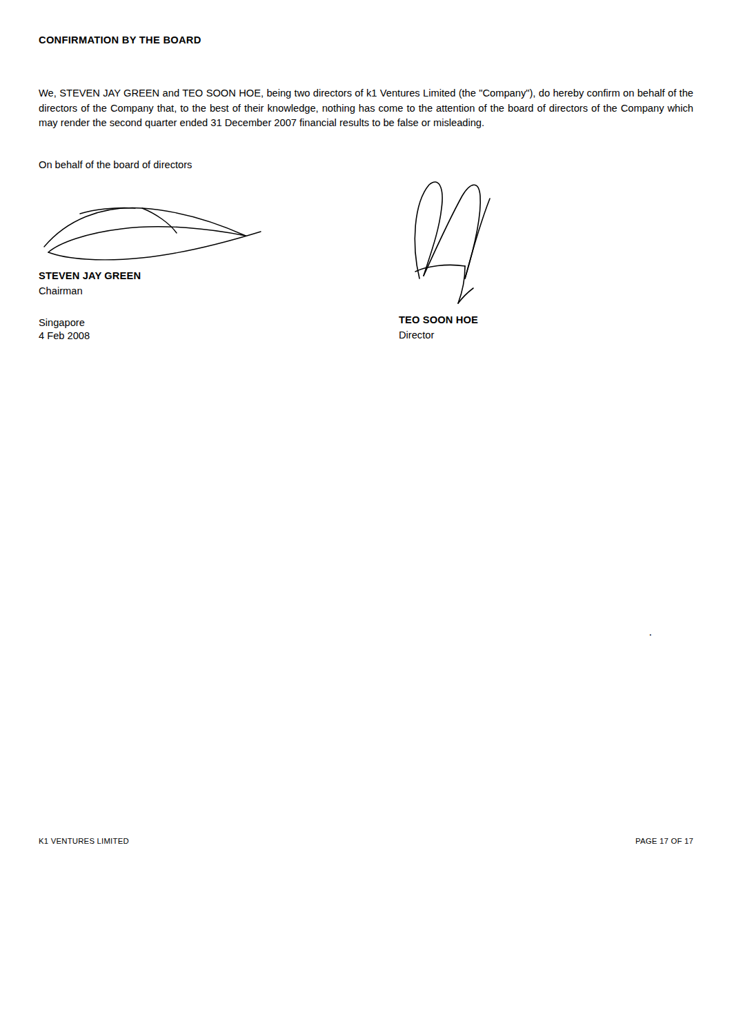CONFIRMATION BY THE BOARD
We, STEVEN JAY GREEN and TEO SOON HOE, being two directors of k1 Ventures Limited (the "Company"), do hereby confirm on behalf of the directors of the Company that, to the best of their knowledge, nothing has come to the attention of the board of directors of the Company which may render the second quarter ended 31 December 2007 financial results to be false or misleading.
On behalf of the board of directors
STEVEN JAY GREEN
Chairman
Singapore
4 Feb 2008
TEO SOON HOE
Director
.
K1 VENTURES LIMITED PAGE 17 OF 17